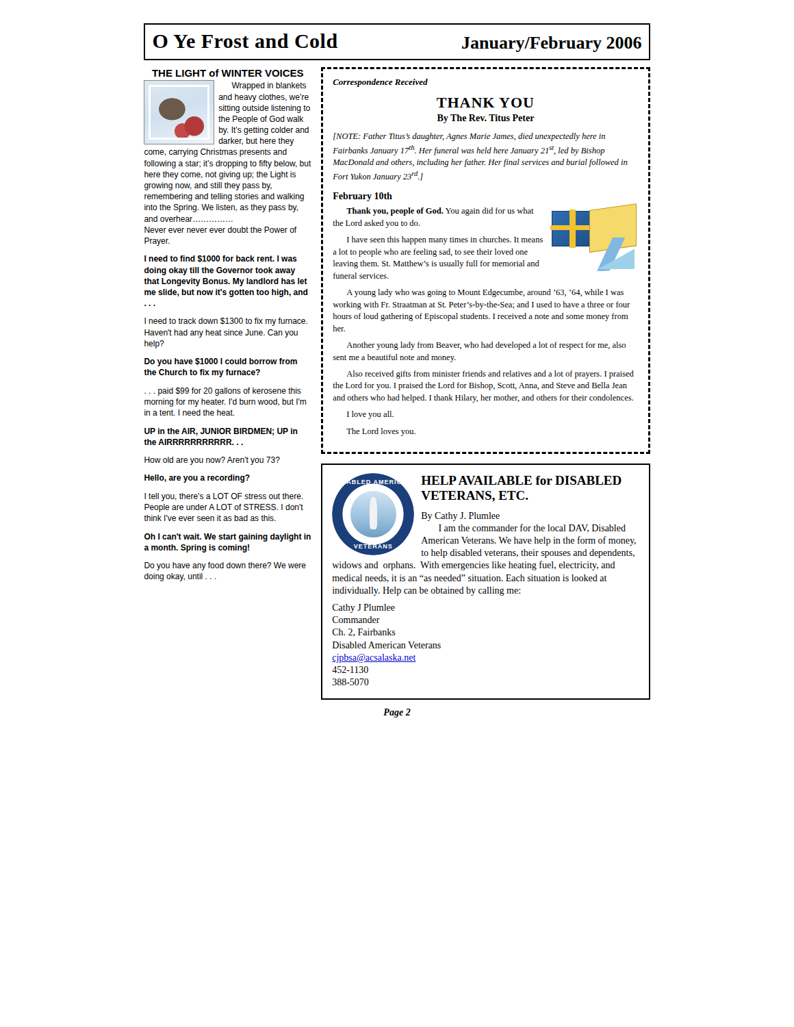O Ye Frost and Cold
January/February 2006
THE LIGHT of WINTER VOICES
Wrapped in blankets and heavy clothes, we’re sitting outside listening to the People of God walk by. It’s getting colder and darker, but here they come, carrying Christmas presents and following a star; it’s dropping to fifty below, but here they come, not giving up; the Light is growing now, and still they pass by, remembering and telling stories and walking into the Spring. We listen, as they pass by, and overhear……………
Never ever never ever doubt the Power of Prayer.
I need to find $1000 for back rent. I was doing okay till the Governor took away that Longevity Bonus. My landlord has let me slide, but now it's gotten too high, and . . .
I need to track down $1300 to fix my furnace. Haven't had any heat since June. Can you help?
Do you have $1000 I could borrow from the Church to fix my furnace?
. . . paid $99 for 20 gallons of kerosene this morning for my heater. I'd burn wood, but I'm in a tent. I need the heat.
UP in the AIR, JUNIOR BIRDMEN; UP in the AIRRRRRRRRRRR. . .
How old are you now? Aren't you 73?
Hello, are you a recording?
I tell you, there's a LOT OF stress out there. People are under A LOT of STRESS. I don't think I've ever seen it as bad as this.
Oh I can't wait. We start gaining daylight in a month. Spring is coming!
Do you have any food down there? We were doing okay, until . . .
Correspondence Received
THANK YOU
By The Rev. Titus Peter
[NOTE: Father Titus’s daughter, Agnes Marie James, died unexpectedly here in Fairbanks January 17th. Her funeral was held here January 21st, led by Bishop MacDonald and others, including her father. Her final services and burial followed in Fort Yukon January 23rd.]
February 10th
Thank you, people of God. You again did for us what the Lord asked you to do.
I have seen this happen many times in churches. It means a lot to people who are feeling sad, to see their loved one leaving them. St. Matthew’s is usually full for memorial and funeral services.
A young lady who was going to Mount Edgecumbe, around ’63, ’64, while I was working with Fr. Straatman at St. Peter’s-by-the-Sea; and I used to have a three or four hours of loud gathering of Episcopal students. I received a note and some money from her.
Another young lady from Beaver, who had developed a lot of respect for me, also sent me a beautiful note and money.
Also received gifts from minister friends and relatives and a lot of prayers. I praised the Lord for you. I praised the Lord for Bishop, Scott, Anna, and Steve and Bella Jean and others who had helped. I thank Hilary, her mother, and others for their condolences.
I love you all.
The Lord loves you.
DISABLED AMERICAN VETERANS
HELP AVAILABLE for DISABLED VETERANS, ETC.
By Cathy J. Plumlee
I am the commander for the local DAV, Disabled American Veterans. We have help in the form of money, to help disabled veterans, their spouses and dependents, widows and orphans. With emergencies like heating fuel, electricity, and medical needs, it is an “as needed” situation. Each situation is looked at individually. Help can be obtained by calling me:
Cathy J Plumlee
Commander
Ch. 2, Fairbanks
Disabled American Veterans
cjpbsa@acsalaska.net
452-1130
388-5070
Page 2